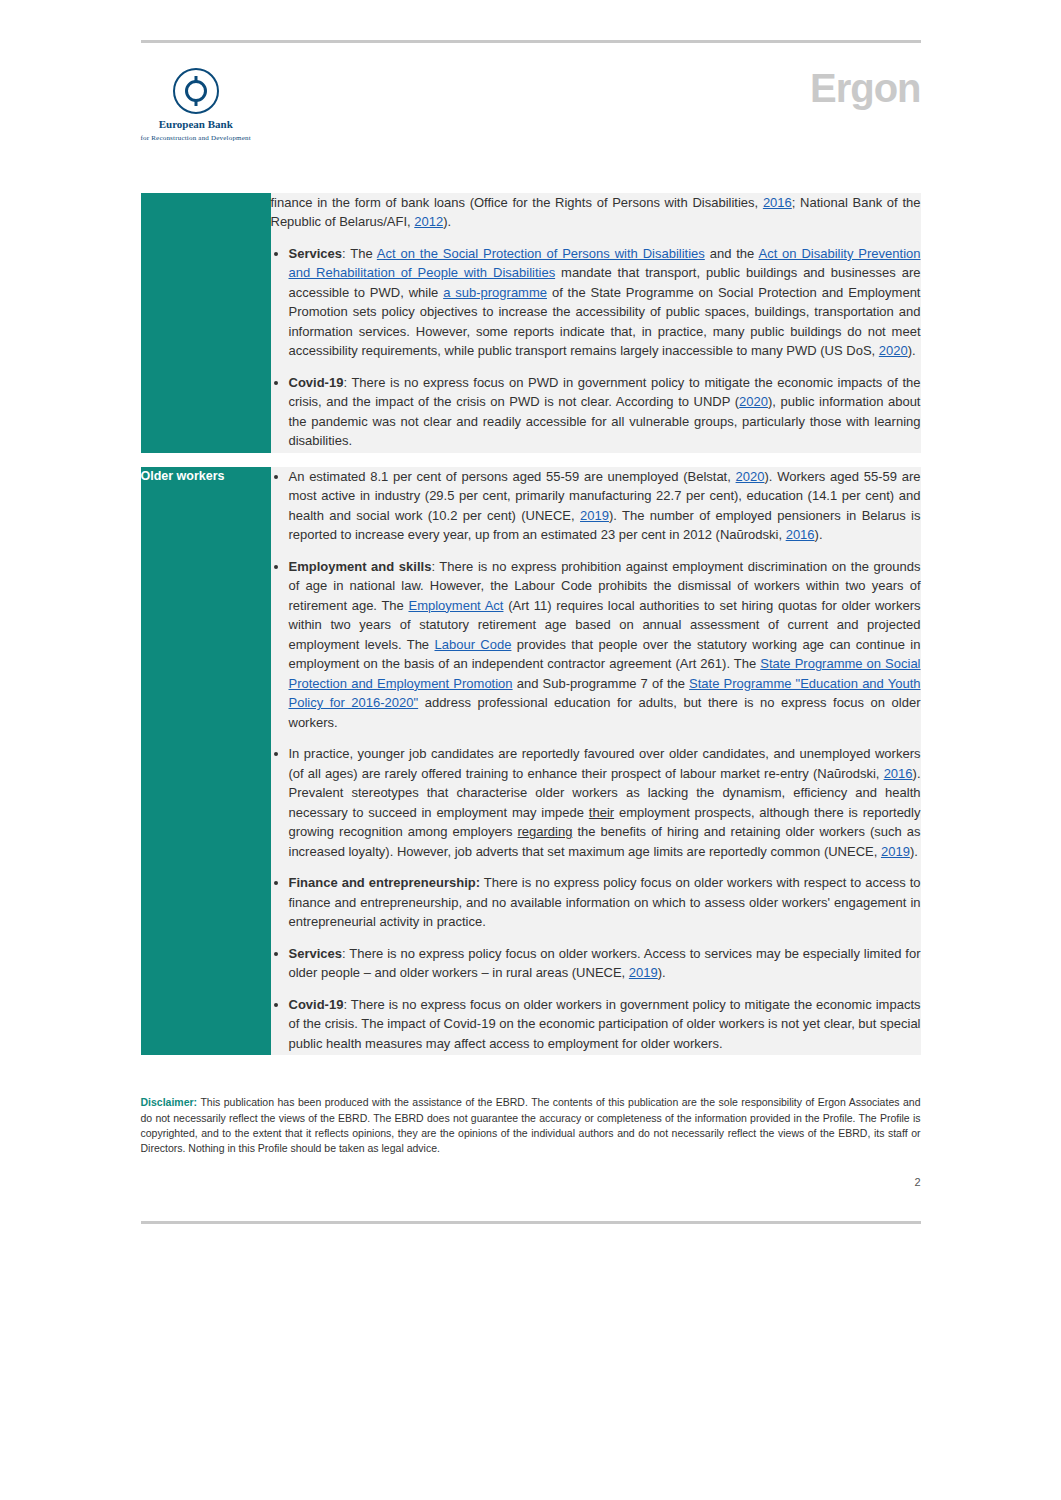European Bank
for Reconstruction and Development
Ergon
| | finance in the form of bank loans (Office for the Rights of Persons with Disabilities, 2016 ; National Bank of the Republic of Belarus/AFI, 2012 ). Services : The Act on the Social Protection of Persons with Disabilities and the Act on Disability Prevention and Rehabilitation of People with Disabilities mandate that transport, public buildings and businesses are accessible to PWD, while a sub-programme of the State Programme on Social Protection and Employment Promotion sets policy objectives to increase the accessibility of public spaces, buildings, transportation and information services. However, some reports indicate that, in practice, many public buildings do not meet accessibility requirements, while public transport remains largely inaccessible to many PWD (US DoS, 2020 ). Covid-19 : There is no express focus on PWD in government policy to mitigate the economic impacts of the crisis, and the impact of the crisis on PWD is not clear. According to UNDP ( 2020 ), public information about the pandemic was not clear and readily accessible for all vulnerable groups, particularly those with learning disabilities. |
| Older workers | An estimated 8.1 per cent of persons aged 55-59 are unemployed (Belstat, 2020 ). Workers aged 55-59 are most active in industry (29.5 per cent, primarily manufacturing 22.7 per cent), education (14.1 per cent) and health and social work (10.2 per cent) (UNECE, 2019 ). The number of employed pensioners in Belarus is reported to increase every year, up from an estimated 23 per cent in 2012 (Naŭrodski, 2016 ). Employment and skills : There is no express prohibition against employment discrimination on the grounds of age in national law. However, the Labour Code prohibits the dismissal of workers within two years of retirement age. The Employment Act (Art 11) requires local authorities to set hiring quotas for older workers within two years of statutory retirement age based on annual assessment of current and projected employment levels. The Labour Code provides that people over the statutory working age can continue in employment on the basis of an independent contractor agreement (Art 261). The State Programme on Social Protection and Employment Promotion and Sub-programme 7 of the State Programme "Education and Youth Policy for 2016-2020" address professional education for adults, but there is no express focus on older workers. In practice, younger job candidates are reportedly favoured over older candidates, and unemployed workers (of all ages) are rarely offered training to enhance their prospect of labour market re-entry (Naŭrodski, 2016 ). Prevalent stereotypes that characterise older workers as lacking the dynamism, efficiency and health necessary to succeed in employment may impede their employment prospects, although there is reportedly growing recognition among employers regarding the benefits of hiring and retaining older workers (such as increased loyalty). However, job adverts that set maximum age limits are reportedly common (UNECE, 2019 ). Finance and entrepreneurship: There is no express policy focus on older workers with respect to access to finance and entrepreneurship, and no available information on which to assess older workers' engagement in entrepreneurial activity in practice. Services : There is no express policy focus on older workers. Access to services may be especially limited for older people – and older workers – in rural areas (UNECE, 2019 ). Covid-19 : There is no express focus on older workers in government policy to mitigate the economic impacts of the crisis. The impact of Covid-19 on the economic participation of older workers is not yet clear, but special public health measures may affect access to employment for older workers. |
Disclaimer: This publication has been produced with the assistance of the EBRD. The contents of this publication are the sole responsibility of Ergon Associates and do not necessarily reflect the views of the EBRD. The EBRD does not guarantee the accuracy or completeness of the information provided in the Profile. The Profile is copyrighted, and to the extent that it reflects opinions, they are the opinions of the individual authors and do not necessarily reflect the views of the EBRD, its staff or Directors. Nothing in this Profile should be taken as legal advice.
2